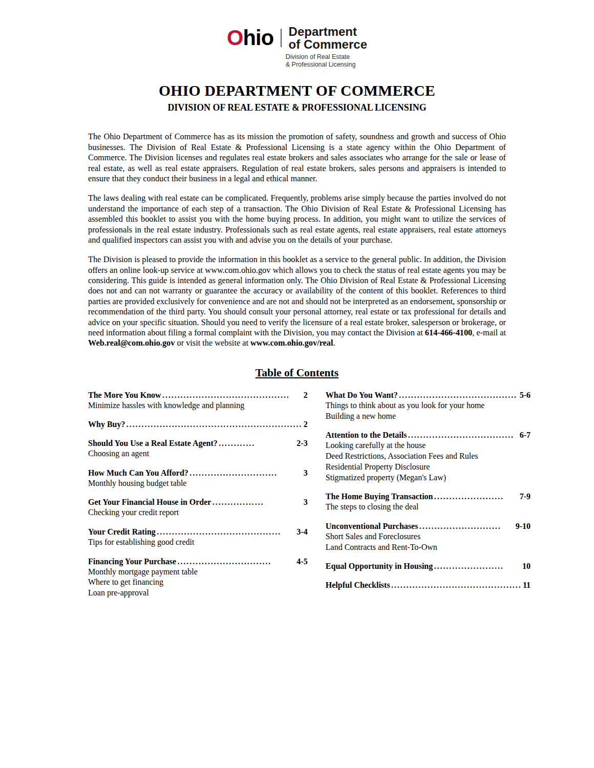Ohio Department
of Commerce
Division of Real Estate
& Professional Licensing
OHIO DEPARTMENT OF COMMERCE
DIVISION OF REAL ESTATE & PROFESSIONAL LICENSING
The Ohio Department of Commerce has as its mission the promotion of safety, soundness and growth and success of Ohio businesses. The Division of Real Estate & Professional Licensing is a state agency within the Ohio Department of Commerce. The Division licenses and regulates real estate brokers and sales associates who arrange for the sale or lease of real estate, as well as real estate appraisers. Regulation of real estate brokers, sales persons and appraisers is intended to ensure that they conduct their business in a legal and ethical manner.
The laws dealing with real estate can be complicated. Frequently, problems arise simply because the parties involved do not understand the importance of each step of a transaction. The Ohio Division of Real Estate & Professional Licensing has assembled this booklet to assist you with the home buying process. In addition, you might want to utilize the services of professionals in the real estate industry. Professionals such as real estate agents, real estate appraisers, real estate attorneys and qualified inspectors can assist you with and advise you on the details of your purchase.
The Division is pleased to provide the information in this booklet as a service to the general public. In addition, the Division offers an online look-up service at www.com.ohio.gov which allows you to check the status of real estate agents you may be considering. This guide is intended as general information only. The Ohio Division of Real Estate & Professional Licensing does not and can not warranty or guarantee the accuracy or availability of the content of this booklet. References to third parties are provided exclusively for convenience and are not and should not be interpreted as an endorsement, sponsorship or recommendation of the third party. You should consult your personal attorney, real estate or tax professional for details and advice on your specific situation. Should you need to verify the licensure of a real estate broker, salesperson or brokerage, or need information about filing a formal complaint with the Division, you may contact the Division at 614-466-4100, e-mail at Web.real@com.ohio.gov or visit the website at www.com.ohio.gov/real.
Table of Contents
The More You Know.......................................... 2
Minimize hassles with knowledge and planning
Why Buy?.......................................................... 2
Should You Use a Real Estate Agent?............ 2-3
Choosing an agent
How Much Can You Afford?............................. 3
Monthly housing budget table
Get Your Financial House in Order................. 3
Checking your credit report
Your Credit Rating......................................... 3-4
Tips for establishing good credit
Financing Your Purchase............................... 4-5
Monthly mortgage payment table
Where to get financing
Loan pre-approval
What Do You Want?....................................... 5-6
Things to think about as you look for your home
Building a new home
Attention to the Details................................... 6-7
Looking carefully at the house
Deed Restrictions, Association Fees and Rules
Residential Property Disclosure
Stigmatized property (Megan's Law)
The Home Buying Transaction....................... 7-9
The steps to closing the deal
Unconventional Purchases........................... 9-10
Short Sales and Foreclosures
Land Contracts and Rent-To-Own
Equal Opportunity in Housing....................... 10
Helpful Checklists........................................... 11